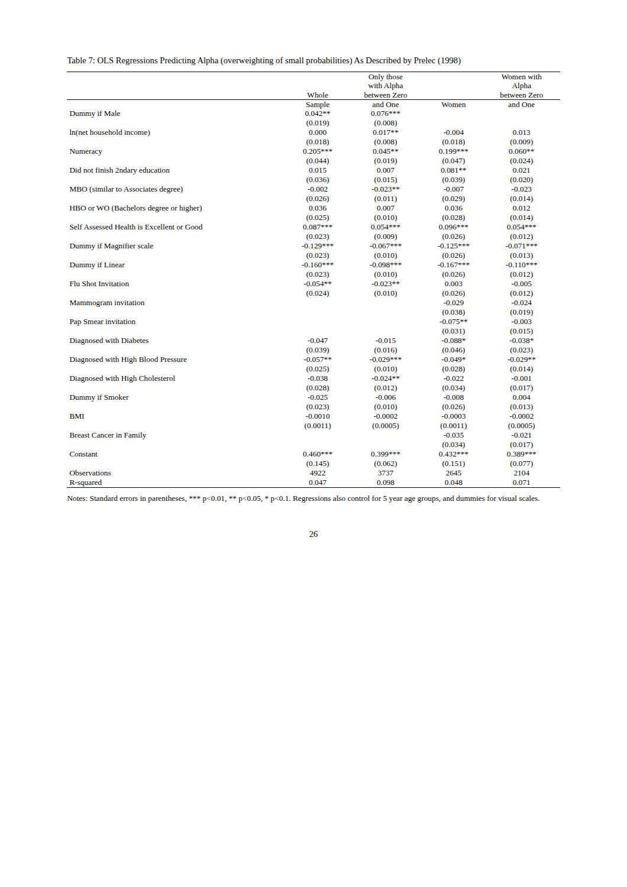Table 7: OLS Regressions Predicting Alpha (overweighting of small probabilities) As Described by Prelec (1998)
| | | Only those with Alpha | | Women with Alpha |
| --- | --- | --- | --- | --- |
| | Whole | between Zero | | between Zero |
| | Sample | and One | Women | and One |
| Dummy if Male | 0.042** | 0.076*** | | |
| | (0.019) | (0.008) | | |
| ln(net household income) | 0.000 | 0.017** | -0.004 | 0.013 |
| | (0.018) | (0.008) | (0.018) | (0.009) |
| Numeracy | 0.205*** | 0.045** | 0.199*** | 0.060** |
| | (0.044) | (0.019) | (0.047) | (0.024) |
| Did not finish 2ndary education | 0.015 | 0.007 | 0.081** | 0.021 |
| | (0.036) | (0.015) | (0.039) | (0.020) |
| MBO (similar to Associates degree) | -0.002 | -0.023** | -0.007 | -0.023 |
| | (0.026) | (0.011) | (0.029) | (0.014) |
| HBO or WO (Bachelors degree or higher) | 0.036 | 0.007 | 0.036 | 0.012 |
| | (0.025) | (0.010) | (0.028) | (0.014) |
| Self Assessed Health is Excellent or Good | 0.087*** | 0.054*** | 0.096*** | 0.054*** |
| | (0.023) | (0.009) | (0.026) | (0.012) |
| Dummy if Magnifier scale | -0.129*** | -0.067*** | -0.125*** | -0.071*** |
| | (0.023) | (0.010) | (0.026) | (0.013) |
| Dummy if Linear | -0.160*** | -0.098*** | -0.167*** | -0.110*** |
| | (0.023) | (0.010) | (0.026) | (0.012) |
| Flu Shot Invitation | -0.054** | -0.023** | 0.003 | -0.005 |
| | (0.024) | (0.010) | (0.026) | (0.012) |
| Mammogram invitation | | | -0.029 | -0.024 |
| | | | (0.038) | (0.019) |
| Pap Smear invitation | | | -0.075** | -0.003 |
| | | | (0.031) | (0.015) |
| Diagnosed with Diabetes | -0.047 | -0.015 | -0.088* | -0.038* |
| | (0.039) | (0.016) | (0.046) | (0.023) |
| Diagnosed with High Blood Pressure | -0.057** | -0.029*** | -0.049* | -0.029** |
| | (0.025) | (0.010) | (0.028) | (0.014) |
| Diagnosed with High Cholesterol | -0.038 | -0.024** | -0.022 | -0.001 |
| | (0.028) | (0.012) | (0.034) | (0.017) |
| Dummy if Smoker | -0.025 | -0.006 | -0.008 | 0.004 |
| | (0.023) | (0.010) | (0.026) | (0.013) |
| BMI | -0.0010 | -0.0002 | -0.0003 | -0.0002 |
| | (0.0011) | (0.0005) | (0.0011) | (0.0005) |
| Breast Cancer in Family | | | -0.035 | -0.021 |
| | | | (0.034) | (0.017) |
| Constant | 0.460*** | 0.399*** | 0.432*** | 0.389*** |
| | (0.145) | (0.062) | (0.151) | (0.077) |
| Observations | 4922 | 3737 | 2645 | 2104 |
| R-squared | 0.047 | 0.098 | 0.048 | 0.071 |
Notes: Standard errors in parentheses, *** p<0.01, ** p<0.05, * p<0.1. Regressions also control for 5 year age groups, and dummies for visual scales.
26